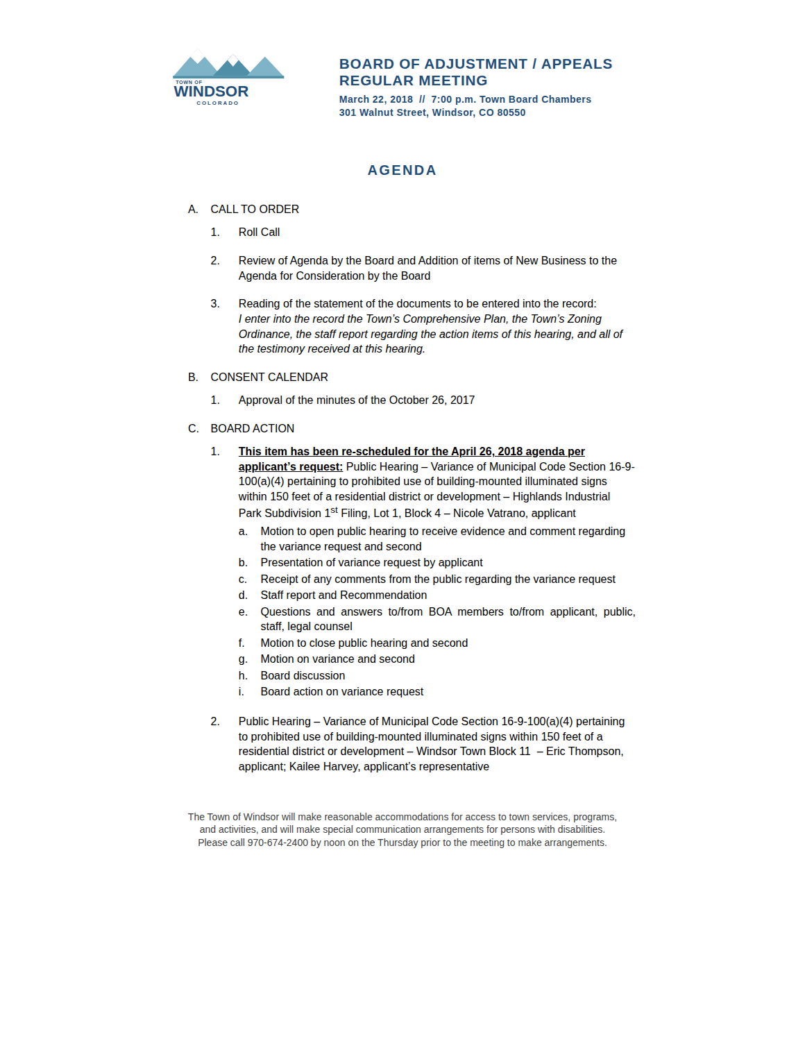TOWN OF WINDSOR COLORADO
BOARD OF ADJUSTMENT / APPEALS
REGULAR MEETING
March 22, 2018 // 7:00 p.m. Town Board Chambers
301 Walnut Street, Windsor, CO 80550
AGENDA
A.
CALL TO ORDER
1. Roll Call
2. Review of Agenda by the Board and Addition of items of New Business to the Agenda for Consideration by the Board
3. Reading of the statement of the documents to be entered into the record:
I enter into the record the Town’s Comprehensive Plan, the Town’s Zoning Ordinance, the staff report regarding the action items of this hearing, and all of the testimony received at this hearing.
B.
CONSENT CALENDAR
1. Approval of the minutes of the October 26, 2017
C.
BOARD ACTION
1. This item has been re-scheduled for the April 26, 2018 agenda per applicant’s request: Public Hearing – Variance of Municipal Code Section 16-9-100(a)(4) pertaining to prohibited use of building-mounted illuminated signs within 150 feet of a residential district or development – Highlands Industrial Park Subdivision 1st Filing, Lot 1, Block 4 – Nicole Vatrano, applicant
a. Motion to open public hearing to receive evidence and comment regarding the variance request and second
b. Presentation of variance request by applicant
c. Receipt of any comments from the public regarding the variance request
d. Staff report and Recommendation
e. Questions and answers to/from BOA members to/from applicant, public, staff, legal counsel
f. Motion to close public hearing and second
g. Motion on variance and second
h. Board discussion
i. Board action on variance request
2. Public Hearing – Variance of Municipal Code Section 16-9-100(a)(4) pertaining to prohibited use of building-mounted illuminated signs within 150 feet of a residential district or development – Windsor Town Block 11 – Eric Thompson, applicant; Kailee Harvey, applicant’s representative
The Town of Windsor will make reasonable accommodations for access to town services, programs,
and activities, and will make special communication arrangements for persons with disabilities.
Please call 970-674-2400 by noon on the Thursday prior to the meeting to make arrangements.